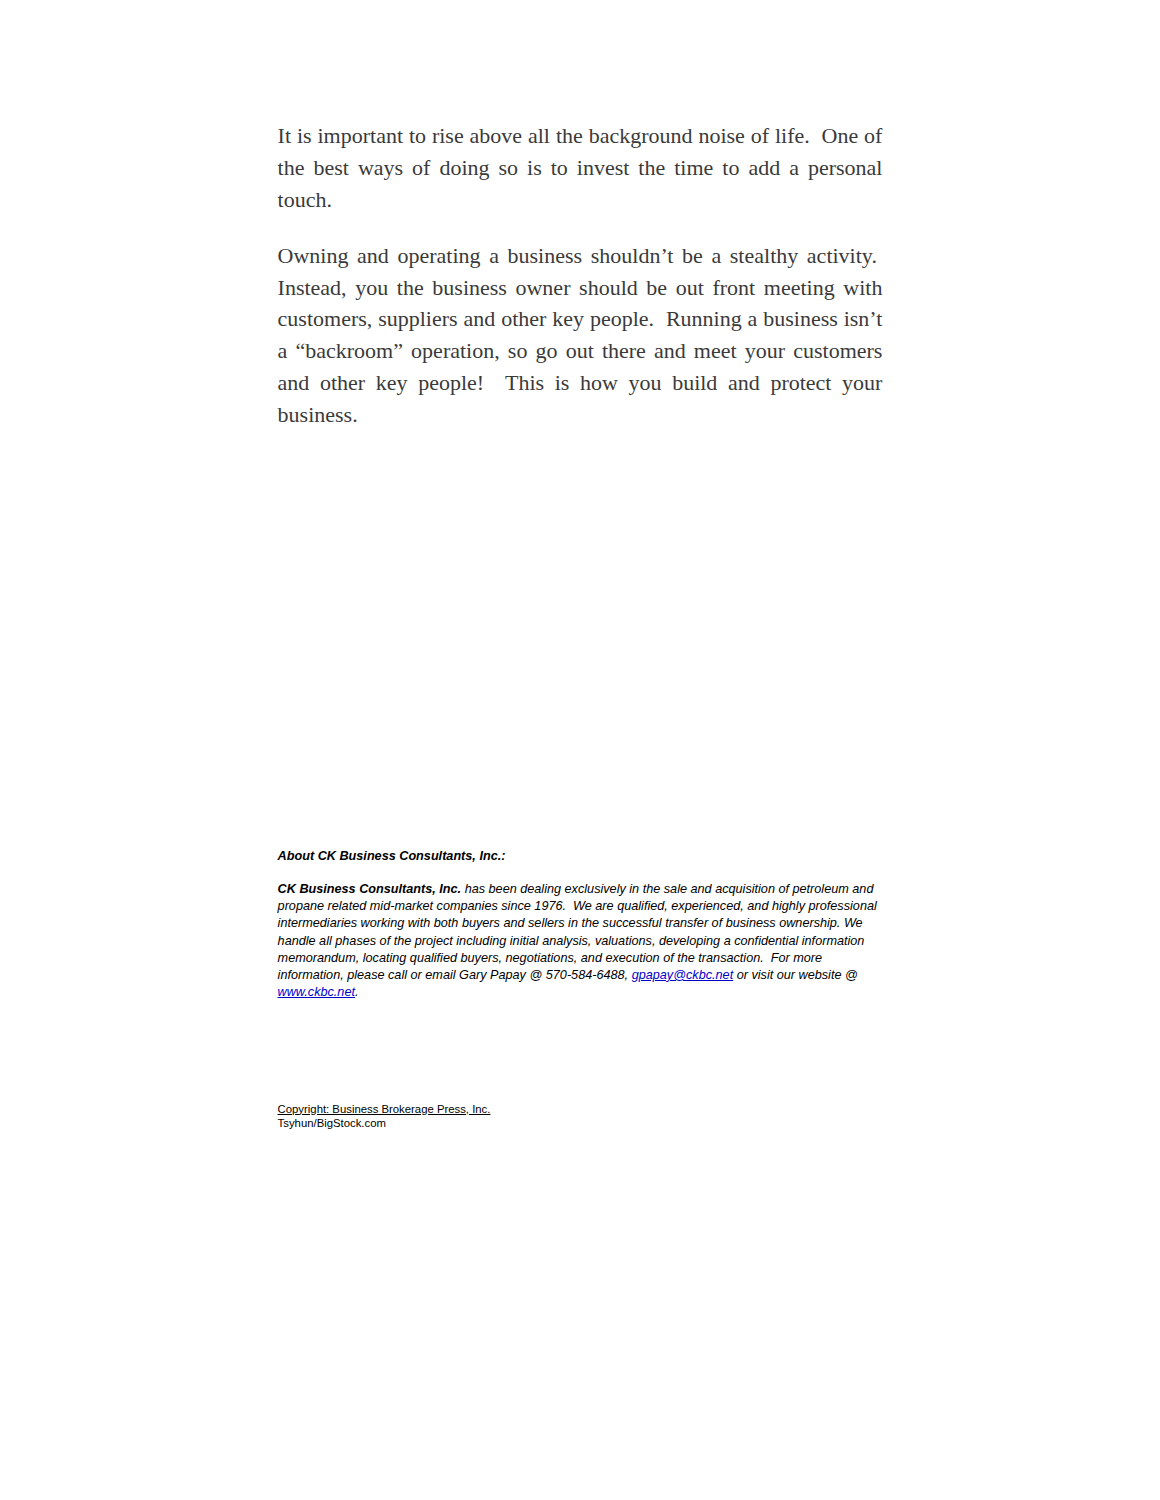It is important to rise above all the background noise of life. One of the best ways of doing so is to invest the time to add a personal touch.
Owning and operating a business shouldn’t be a stealthy activity. Instead, you the business owner should be out front meeting with customers, suppliers and other key people. Running a business isn’t a “backroom” operation, so go out there and meet your customers and other key people! This is how you build and protect your business.
About CK Business Consultants, Inc.:
CK Business Consultants, Inc. has been dealing exclusively in the sale and acquisition of petroleum and propane related mid-market companies since 1976. We are qualified, experienced, and highly professional intermediaries working with both buyers and sellers in the successful transfer of business ownership. We handle all phases of the project including initial analysis, valuations, developing a confidential information memorandum, locating qualified buyers, negotiations, and execution of the transaction. For more information, please call or email Gary Papay @ 570-584-6488, gpapay@ckbc.net or visit our website @ www.ckbc.net.
Copyright: Business Brokerage Press, Inc.
Tsyhun/BigStock.com